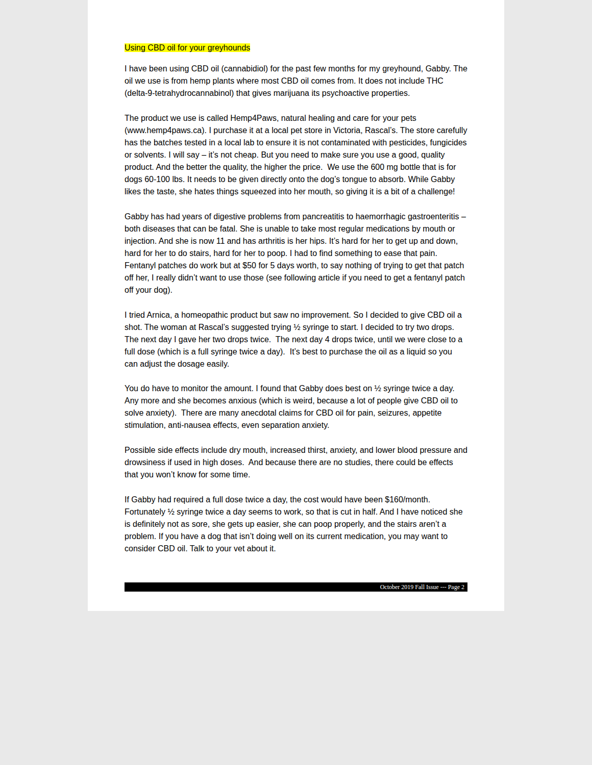Using CBD oil for your greyhounds
I have been using CBD oil (cannabidiol) for the past few months for my greyhound, Gabby. The oil we use is from hemp plants where most CBD oil comes from. It does not include THC (delta-9-tetrahydrocannabinol) that gives marijuana its psychoactive properties.
The product we use is called Hemp4Paws, natural healing and care for your pets (www.hemp4paws.ca). I purchase it at a local pet store in Victoria, Rascal’s. The store carefully has the batches tested in a local lab to ensure it is not contaminated with pesticides, fungicides or solvents. I will say – it’s not cheap. But you need to make sure you use a good, quality product. And the better the quality, the higher the price. We use the 600 mg bottle that is for dogs 60-100 lbs. It needs to be given directly onto the dog’s tongue to absorb. While Gabby likes the taste, she hates things squeezed into her mouth, so giving it is a bit of a challenge!
Gabby has had years of digestive problems from pancreatitis to haemorrhagic gastroenteritis – both diseases that can be fatal. She is unable to take most regular medications by mouth or injection. And she is now 11 and has arthritis is her hips. It’s hard for her to get up and down, hard for her to do stairs, hard for her to poop. I had to find something to ease that pain. Fentanyl patches do work but at $50 for 5 days worth, to say nothing of trying to get that patch off her, I really didn’t want to use those (see following article if you need to get a fentanyl patch off your dog).
I tried Arnica, a homeopathic product but saw no improvement. So I decided to give CBD oil a shot. The woman at Rascal’s suggested trying ½ syringe to start. I decided to try two drops. The next day I gave her two drops twice. The next day 4 drops twice, until we were close to a full dose (which is a full syringe twice a day). It’s best to purchase the oil as a liquid so you can adjust the dosage easily.
You do have to monitor the amount. I found that Gabby does best on ½ syringe twice a day. Any more and she becomes anxious (which is weird, because a lot of people give CBD oil to solve anxiety). There are many anecdotal claims for CBD oil for pain, seizures, appetite stimulation, anti-nausea effects, even separation anxiety.
Possible side effects include dry mouth, increased thirst, anxiety, and lower blood pressure and drowsiness if used in high doses. And because there are no studies, there could be effects that you won’t know for some time.
If Gabby had required a full dose twice a day, the cost would have been $160/month. Fortunately ½ syringe twice a day seems to work, so that is cut in half. And I have noticed she is definitely not as sore, she gets up easier, she can poop properly, and the stairs aren’t a problem. If you have a dog that isn’t doing well on its current medication, you may want to consider CBD oil. Talk to your vet about it.
October 2019 Fall Issue --- Page 2